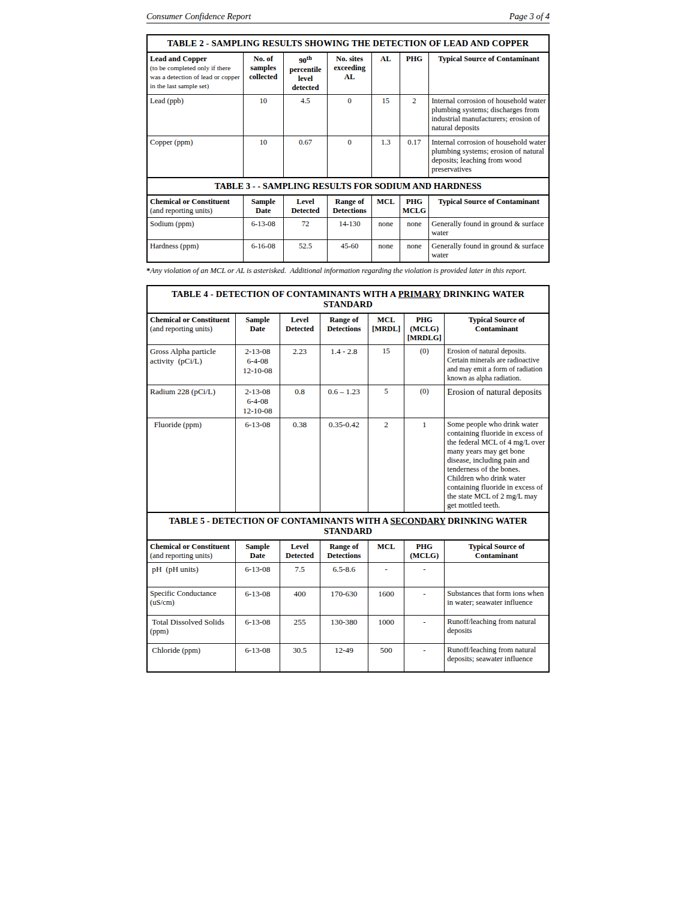Consumer Confidence Report Page 3 of 4
| TABLE 2 - SAMPLING RESULTS SHOWING THE DETECTION OF LEAD AND COPPER |
| Lead and Copper (to be completed only if there was a detection of lead or copper in the last sample set) | No. of samples collected | 90 th percentile level detected | No. sites exceeding AL | AL | PHG | Typical Source of Contaminant |
| Lead (ppb) | 10 | 4.5 | 0 | 15 | 2 | Internal corrosion of household water plumbing systems; discharges from industrial manufacturers; erosion of natural deposits |
| Copper (ppm) | 10 | 0.67 | 0 | 1.3 | 0.17 | Internal corrosion of household water plumbing systems; erosion of natural deposits; leaching from wood preservatives |
| TABLE 3 - - SAMPLING RESULTS FOR SODIUM AND HARDNESS |
| Chemical or Constituent (and reporting units) | Sample Date | Level Detected | Range of Detections | MCL | PHG MCLG | Typical Source of Contaminant |
| Sodium (ppm) | 6-13-08 | 72 | 14-130 | none | none | Generally found in ground & surface water |
| Hardness (ppm) | 6-16-08 | 52.5 | 45-60 | none | none | Generally found in ground & surface water |
*Any violation of an MCL or AL is asterisked. Additional information regarding the violation is provided later in this report.
| TABLE 4 - DETECTION OF CONTAMINANTS WITH A PRIMARY DRINKING WATER STANDARD |
| Chemical or Constituent (and reporting units) | Sample Date | Level Detected | Range of Detections | MCL [MRDL] | PHG (MCLG) [MRDLG] | Typical Source of Contaminant |
| Gross Alpha particle activity (pCi/L) | 2-13-08 6-4-08 12-10-08 | 2.23 | 1.4 - 2.8 | 15 | (0) | Erosion of natural deposits. Certain minerals are radioactive and may emit a form of radiation known as alpha radiation. |
| Radium 228 (pCi/L) | 2-13-08 6-4-08 12-10-08 | 0.8 | 0.6 – 1.23 | 5 | (0) | Erosion of natural deposits |
| Fluoride (ppm) | 6-13-08 | 0.38 | 0.35-0.42 | 2 | 1 | Some people who drink water containing fluoride in excess of the federal MCL of 4 mg/L over many years may get bone disease, including pain and tenderness of the bones. Children who drink water containing fluoride in excess of the state MCL of 2 mg/L may get mottled teeth. |
| TABLE 5 - DETECTION OF CONTAMINANTS WITH A SECONDARY DRINKING WATER STANDARD |
| Chemical or Constituent (and reporting units) | Sample Date | Level Detected | Range of Detections | MCL | PHG (MCLG) | Typical Source of Contaminant |
| pH (pH units) | 6-13-08 | 7.5 | 6.5-8.6 | - | - | |
| Specific Conductance (uS/cm) | 6-13-08 | 400 | 170-630 | 1600 | - | Substances that form ions when in water; seawater influence |
| Total Dissolved Solids (ppm) | 6-13-08 | 255 | 130-380 | 1000 | - | Runoff/leaching from natural deposits |
| Chloride (ppm) | 6-13-08 | 30.5 | 12-49 | 500 | - | Runoff/leaching from natural deposits; seawater influence |